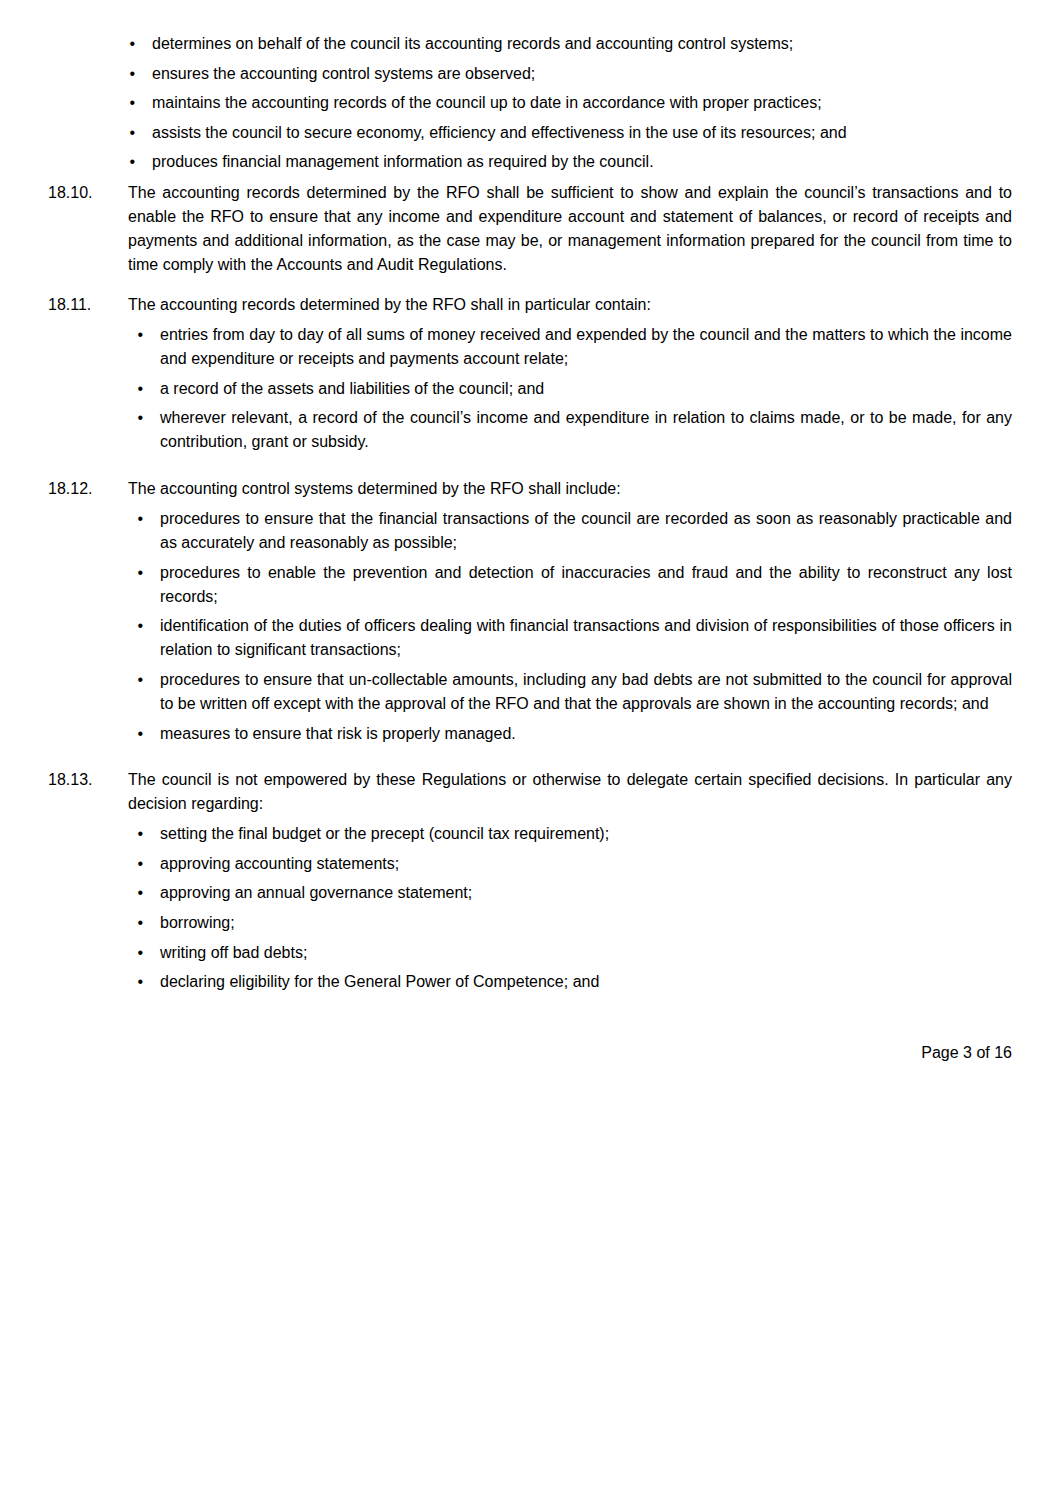determines on behalf of the council its accounting records and accounting control systems;
ensures the accounting control systems are observed;
maintains the accounting records of the council up to date in accordance with proper practices;
assists the council to secure economy, efficiency and effectiveness in the use of its resources; and
produces financial management information as required by the council.
18.10.
The accounting records determined by the RFO shall be sufficient to show and explain the council’s transactions and to enable the RFO to ensure that any income and expenditure account and statement of balances, or record of receipts and payments and additional information, as the case may be, or management information prepared for the council from time to time comply with the Accounts and Audit Regulations.
18.11.
The accounting records determined by the RFO shall in particular contain:
entries from day to day of all sums of money received and expended by the council and the matters to which the income and expenditure or receipts and payments account relate;
a record of the assets and liabilities of the council; and
wherever relevant, a record of the council’s income and expenditure in relation to claims made, or to be made, for any contribution, grant or subsidy.
18.12.
The accounting control systems determined by the RFO shall include:
procedures to ensure that the financial transactions of the council are recorded as soon as reasonably practicable and as accurately and reasonably as possible;
procedures to enable the prevention and detection of inaccuracies and fraud and the ability to reconstruct any lost records;
identification of the duties of officers dealing with financial transactions and division of responsibilities of those officers in relation to significant transactions;
procedures to ensure that un-collectable amounts, including any bad debts are not submitted to the council for approval to be written off except with the approval of the RFO and that the approvals are shown in the accounting records; and
measures to ensure that risk is properly managed.
18.13.
The council is not empowered by these Regulations or otherwise to delegate certain specified decisions. In particular any decision regarding:
setting the final budget or the precept (council tax requirement);
approving accounting statements;
approving an annual governance statement;
borrowing;
writing off bad debts;
declaring eligibility for the General Power of Competence; and
Page 3 of 16